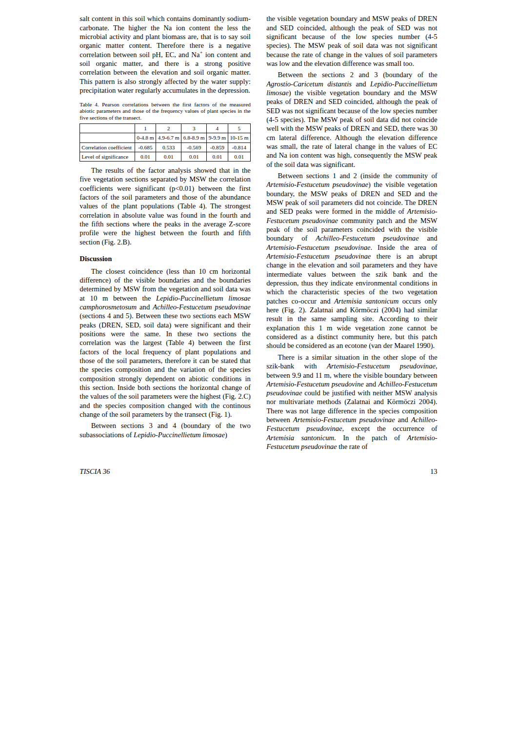salt content in this soil which contains dominantly sodium-carbonate. The higher the Na ion content the less the microbial activity and plant biomass are, that is to say soil organic matter content. Therefore there is a negative correlation between soil pH, EC, and Na+ ion content and soil organic matter, and there is a strong positive correlation between the elevation and soil organic matter. This pattern is also strongly affected by the water supply: precipitation water regularly accumulates in the depression.
Table 4. Pearson correlations between the first factors of the measured abiotic parameters and those of the frequency values of plant species in the five sections of the transect.
| | 1 | 2 | 3 | 4 | 5 |
| | 0-4.8 m | 4.9-6.7 m | 6.8-8.9 m | 9-9.9 m | 10-15 m |
| Correlation coefficient | -0.685 | 0.533 | -0.569 | -0.859 | -0.814 |
| Level of significance | 0.01 | 0.01 | 0.01 | 0.01 | 0.01 |
The results of the factor analysis showed that in the five vegetation sections separated by MSW the correlation coefficients were significant (p<0.01) between the first factors of the soil parameters and those of the abundance values of the plant populations (Table 4). The strongest correlation in absolute value was found in the fourth and the fifth sections where the peaks in the average Z-score profile were the highest between the fourth and fifth section (Fig. 2.B).
Discussion
The closest coincidence (less than 10 cm horizontal difference) of the visible boundaries and the boundaries determined by MSW from the vegetation and soil data was at 10 m between the Lepidio-Puccinellietum limosae camphorosmetosum and Achilleo-Festucetum pseudovinae (sections 4 and 5). Between these two sections each MSW peaks (DREN, SED, soil data) were significant and their positions were the same. In these two sections the correlation was the largest (Table 4) between the first factors of the local frequency of plant populations and those of the soil parameters, therefore it can be stated that the species composition and the variation of the species composition strongly dependent on abiotic conditions in this section. Inside both sections the horizontal change of the values of the soil parameters were the highest (Fig. 2.C) and the species composition changed with the continous change of the soil parameters by the transect (Fig. 1).
Between sections 3 and 4 (boundary of the two subassociations of Lepidio-Puccinellietum limosae)
the visible vegetation boundary and MSW peaks of DREN and SED coincided, although the peak of SED was not significant because of the low species number (4-5 species). The MSW peak of soil data was not significant because the rate of change in the values of soil parameters was low and the elevation difference was small too.
Between the sections 2 and 3 (boundary of the Agrostio-Caricetum distantis and Lepidio-Puccinellietum limosae) the visible vegetation boundary and the MSW peaks of DREN and SED coincided, although the peak of SED was not significant because of the low species number (4-5 species). The MSW peak of soil data did not coincide well with the MSW peaks of DREN and SED, there was 30 cm lateral difference. Although the elevation difference was small, the rate of lateral change in the values of EC and Na ion content was high, consequently the MSW peak of the soil data was significant.
Between sections 1 and 2 (inside the community of Artemisio-Festucetum pseudovinae) the visible vegetation boundary, the MSW peaks of DREN and SED and the MSW peak of soil parameters did not coincide. The DREN and SED peaks were formed in the middle of Artemisio-Festucetum pseudovinae community patch and the MSW peak of the soil parameters coincided with the visible boundary of Achilleo-Festucetum pseudovinae and Artemisio-Festucetum pseudovinae. Inside the area of Artemisio-Festucetum pseudovinae there is an abrupt change in the elevation and soil parameters and they have intermediate values between the szik bank and the depression, thus they indicate environmental conditions in which the characteristic species of the two vegetation patches co-occur and Artemisia santonicum occurs only here (Fig. 2). Zalatnai and Körmöczi (2004) had similar result in the same sampling site. According to their explanation this 1 m wide vegetation zone cannot be considered as a distinct community here, but this patch should be considered as an ecotone (van der Maarel 1990).
There is a similar situation in the other slope of the szik-bank with Artemisio-Festucetum pseudovinae, between 9.9 and 11 m, where the visible boundary between Artemisio-Festucetum pseudovine and Achilleo-Festucetum pseudovinae could be justified with neither MSW analysis nor multivariate methods (Zalatnai and Körmöczi 2004). There was not large difference in the species composition between Artemisio-Festucetum pseudovinae and Achilleo-Festucetum pseudovinae, except the occurrence of Artemisia santonicum. In the patch of Artemisio-Festucetum pseudovinae the rate of
TISCIA 36 13